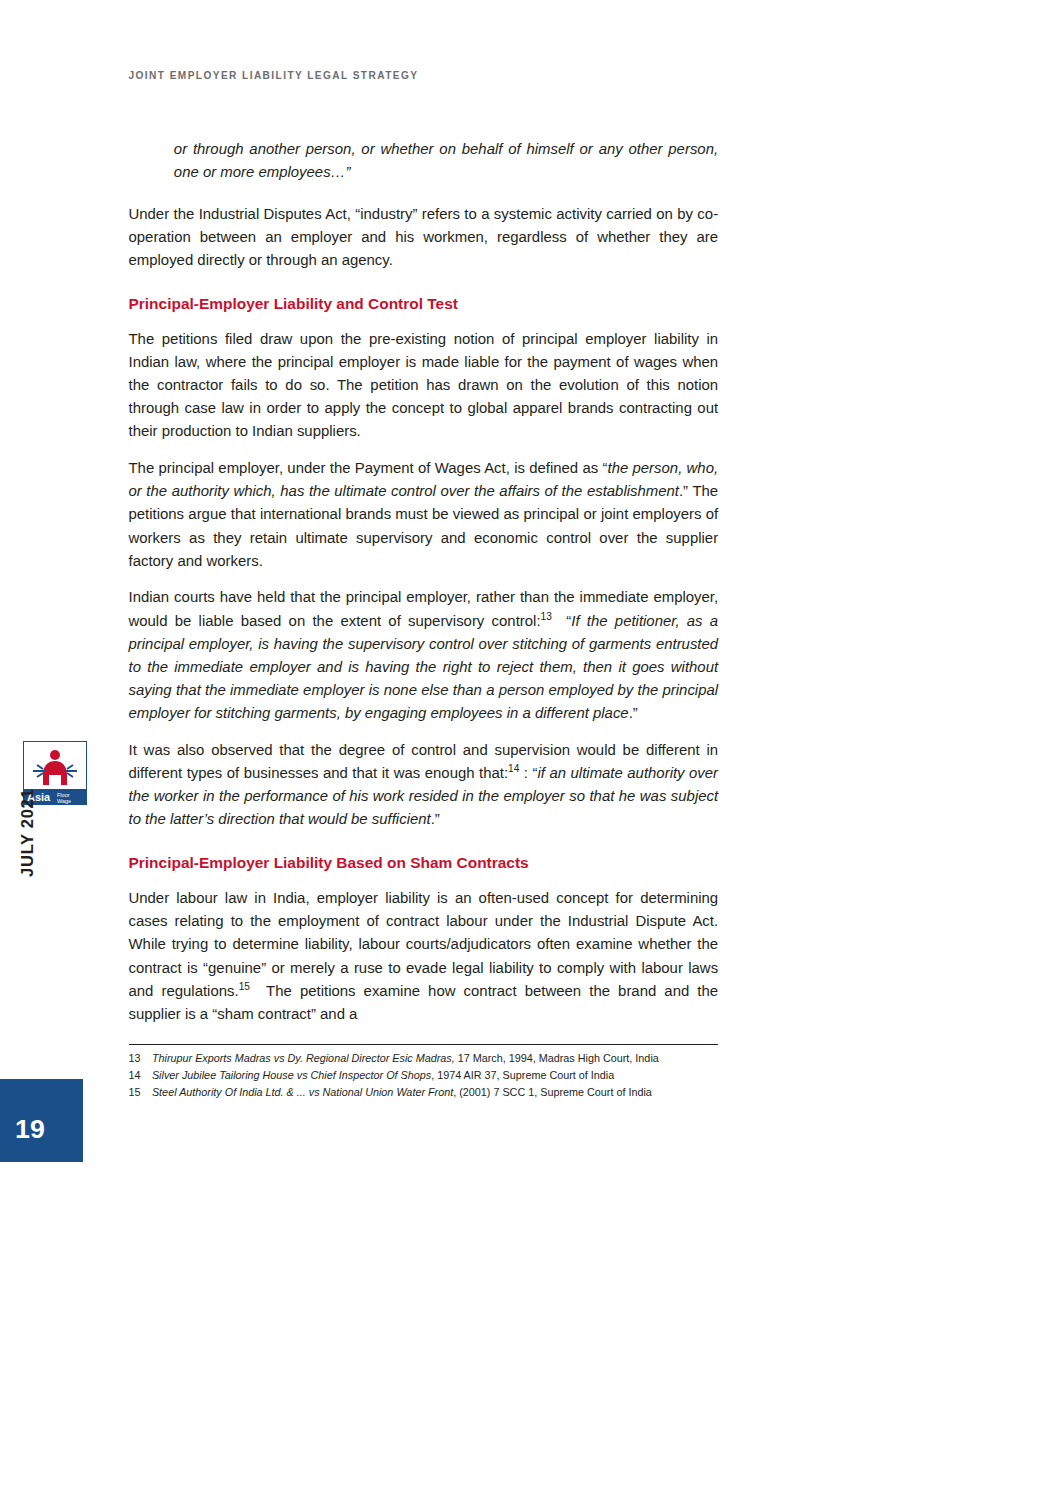Asia Floor Wage
JULY 2021
19
Joint Employer Liability Legal Strategy
or through another person, or whether on behalf of himself or any other person, one or more employees…”
Under the Industrial Disputes Act, “industry” refers to a systemic activity carried on by co-operation between an employer and his workmen, regardless of whether they are employed directly or through an agency.
Principal-Employer Liability and Control Test
The petitions filed draw upon the pre-existing notion of principal employer liability in Indian law, where the principal employer is made liable for the payment of wages when the contractor fails to do so. The petition has drawn on the evolution of this notion through case law in order to apply the concept to global apparel brands contracting out their production to Indian suppliers.
The principal employer, under the Payment of Wages Act, is defined as “the person, who, or the authority which, has the ultimate control over the affairs of the establishment.” The petitions argue that international brands must be viewed as principal or joint employers of workers as they retain ultimate supervisory and economic control over the supplier factory and workers.
Indian courts have held that the principal employer, rather than the immediate employer, would be liable based on the extent of supervisory control:13 “If the petitioner, as a principal employer, is having the supervisory control over stitching of garments entrusted to the immediate employer and is having the right to reject them, then it goes without saying that the immediate employer is none else than a person employed by the principal employer for stitching garments, by engaging employees in a different place.”
It was also observed that the degree of control and supervision would be different in different types of businesses and that it was enough that:14 : “if an ultimate authority over the worker in the performance of his work resided in the employer so that he was subject to the latter’s direction that would be sufficient.”
Principal-Employer Liability Based on Sham Contracts
Under labour law in India, employer liability is an often-used concept for determining cases relating to the employment of contract labour under the Industrial Dispute Act. While trying to determine liability, labour courts/adjudicators often examine whether the contract is “genuine” or merely a ruse to evade legal liability to comply with labour laws and regulations.15 The petitions examine how contract between the brand and the supplier is a “sham contract” and a
13 Thirupur Exports Madras vs Dy. Regional Director Esic Madras, 17 March, 1994, Madras High Court, India
14 Silver Jubilee Tailoring House vs Chief Inspector Of Shops, 1974 AIR 37, Supreme Court of India
15 Steel Authority Of India Ltd. & ... vs National Union Water Front, (2001) 7 SCC 1, Supreme Court of India